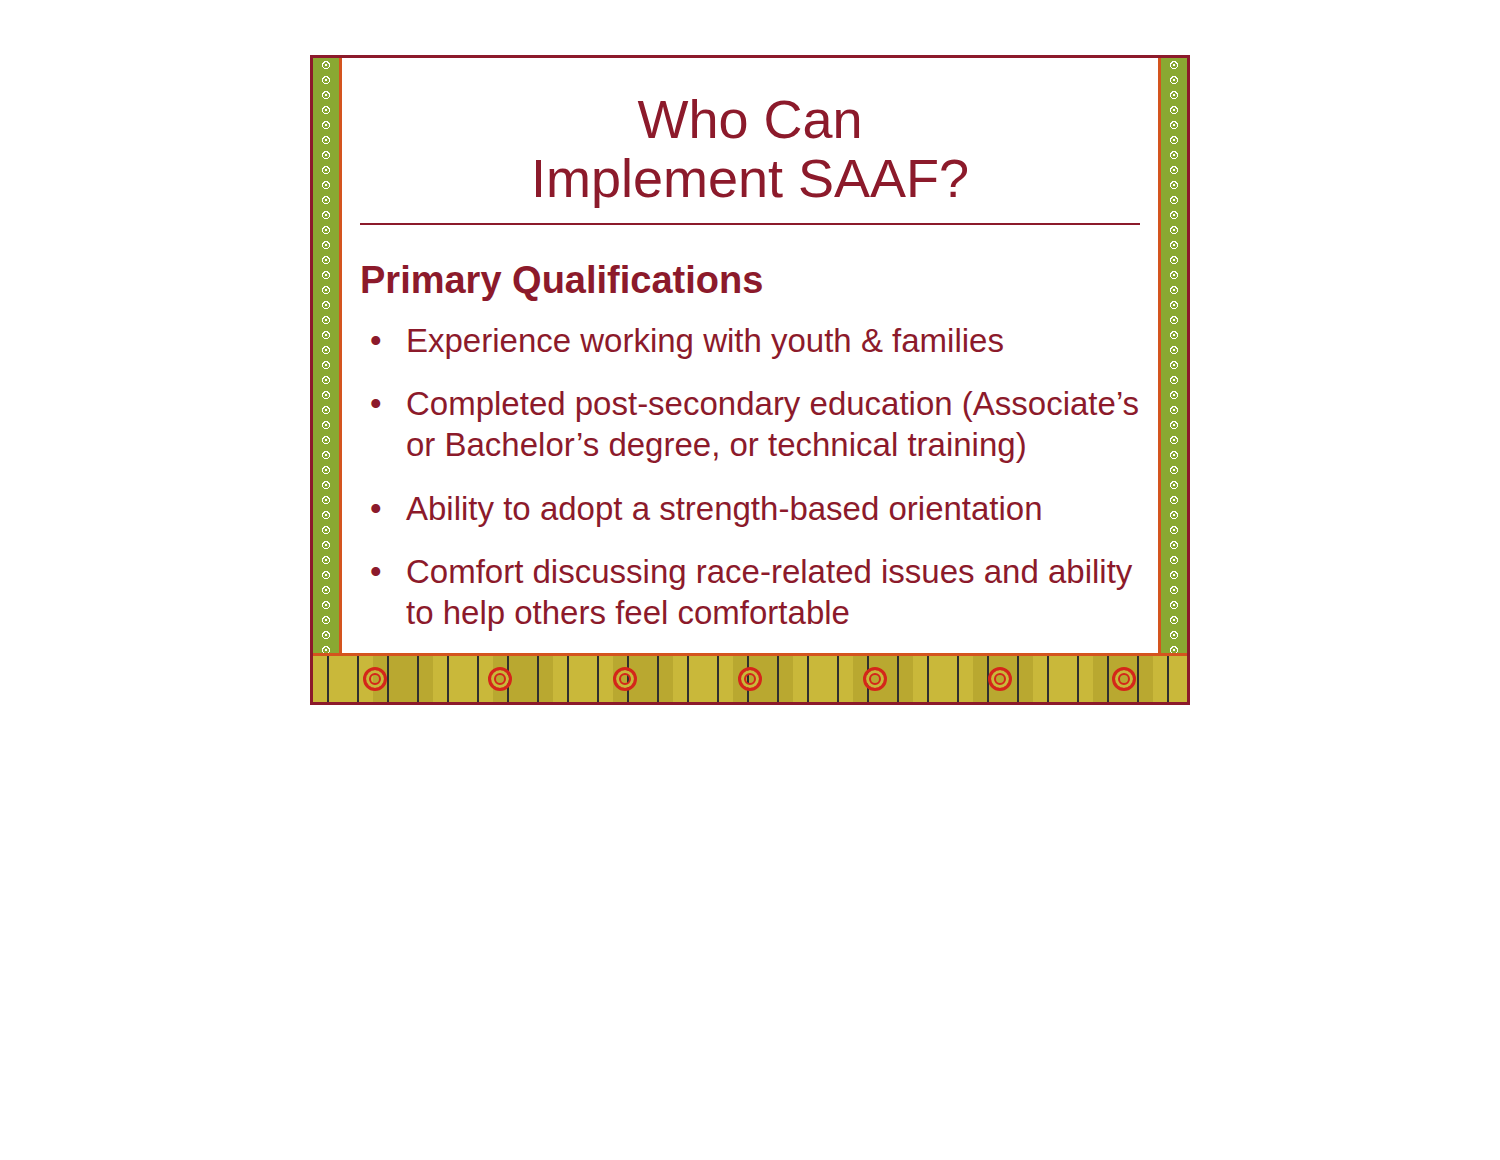Who Can
Implement SAAF?
Primary Qualifications
Experience working with youth & families
Completed post-secondary education (Associate’s or Bachelor’s degree, or technical training)
Ability to adopt a strength-based orientation
Comfort discussing race-related issues and ability to help others feel comfortable